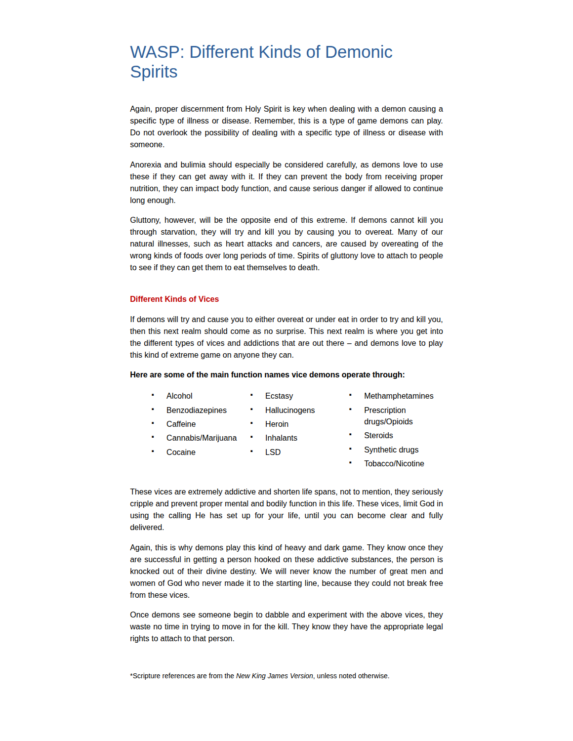WASP: Different Kinds of Demonic Spirits
Again, proper discernment from Holy Spirit is key when dealing with a demon causing a specific type of illness or disease. Remember, this is a type of game demons can play. Do not overlook the possibility of dealing with a specific type of illness or disease with someone.
Anorexia and bulimia should especially be considered carefully, as demons love to use these if they can get away with it. If they can prevent the body from receiving proper nutrition, they can impact body function, and cause serious danger if allowed to continue long enough.
Gluttony, however, will be the opposite end of this extreme. If demons cannot kill you through starvation, they will try and kill you by causing you to overeat. Many of our natural illnesses, such as heart attacks and cancers, are caused by overeating of the wrong kinds of foods over long periods of time. Spirits of gluttony love to attach to people to see if they can get them to eat themselves to death.
Different Kinds of Vices
If demons will try and cause you to either overeat or under eat in order to try and kill you, then this next realm should come as no surprise. This next realm is where you get into the different types of vices and addictions that are out there – and demons love to play this kind of extreme game on anyone they can.
Here are some of the main function names vice demons operate through:
Alcohol
Benzodiazepines
Caffeine
Cannabis/Marijuana
Cocaine
Ecstasy
Hallucinogens
Heroin
Inhalants
LSD
Methamphetamines
Prescription drugs/Opioids
Steroids
Synthetic drugs
Tobacco/Nicotine
These vices are extremely addictive and shorten life spans, not to mention, they seriously cripple and prevent proper mental and bodily function in this life. These vices, limit God in using the calling He has set up for your life, until you can become clear and fully delivered.
Again, this is why demons play this kind of heavy and dark game. They know once they are successful in getting a person hooked on these addictive substances, the person is knocked out of their divine destiny. We will never know the number of great men and women of God who never made it to the starting line, because they could not break free from these vices.
Once demons see someone begin to dabble and experiment with the above vices, they waste no time in trying to move in for the kill. They know they have the appropriate legal rights to attach to that person.
*Scripture references are from the New King James Version, unless noted otherwise.